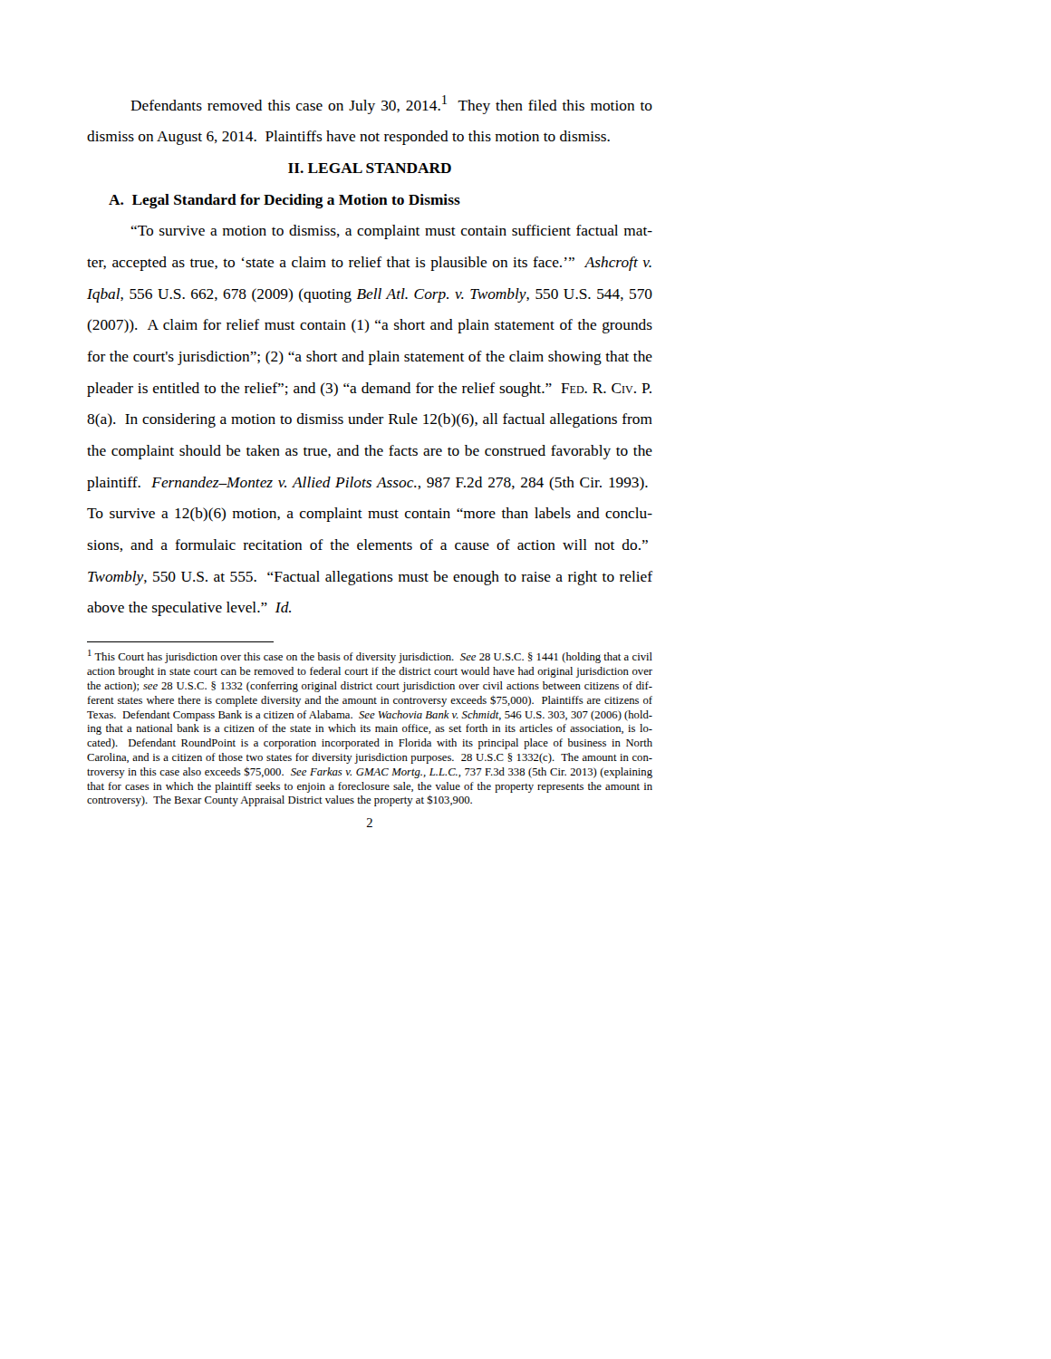Defendants removed this case on July 30, 2014.1 They then filed this motion to dismiss on August 6, 2014. Plaintiffs have not responded to this motion to dismiss.
II. LEGAL STANDARD
A. Legal Standard for Deciding a Motion to Dismiss
“To survive a motion to dismiss, a complaint must contain sufficient factual matter, accepted as true, to ‘state a claim to relief that is plausible on its face.’” Ashcroft v. Iqbal, 556 U.S. 662, 678 (2009) (quoting Bell Atl. Corp. v. Twombly, 550 U.S. 544, 570 (2007)). A claim for relief must contain (1) “a short and plain statement of the grounds for the court's jurisdiction”; (2) “a short and plain statement of the claim showing that the pleader is entitled to the relief”; and (3) “a demand for the relief sought.” Fed. R. Civ. P. 8(a). In considering a motion to dismiss under Rule 12(b)(6), all factual allegations from the complaint should be taken as true, and the facts are to be construed favorably to the plaintiff. Fernandez–Montez v. Allied Pilots Assoc., 987 F.2d 278, 284 (5th Cir. 1993). To survive a 12(b)(6) motion, a complaint must contain “more than labels and conclusions, and a formulaic recitation of the elements of a cause of action will not do.” Twombly, 550 U.S. at 555. “Factual allegations must be enough to raise a right to relief above the speculative level.” Id.
1 This Court has jurisdiction over this case on the basis of diversity jurisdiction. See 28 U.S.C. § 1441 (holding that a civil action brought in state court can be removed to federal court if the district court would have had original jurisdiction over the action); see 28 U.S.C. § 1332 (conferring original district court jurisdiction over civil actions between citizens of different states where there is complete diversity and the amount in controversy exceeds $75,000). Plaintiffs are citizens of Texas. Defendant Compass Bank is a citizen of Alabama. See Wachovia Bank v. Schmidt, 546 U.S. 303, 307 (2006) (holding that a national bank is a citizen of the state in which its main office, as set forth in its articles of association, is located). Defendant RoundPoint is a corporation incorporated in Florida with its principal place of business in North Carolina, and is a citizen of those two states for diversity jurisdiction purposes. 28 U.S.C § 1332(c). The amount in controversy in this case also exceeds $75,000. See Farkas v. GMAC Mortg., L.L.C., 737 F.3d 338 (5th Cir. 2013) (explaining that for cases in which the plaintiff seeks to enjoin a foreclosure sale, the value of the property represents the amount in controversy). The Bexar County Appraisal District values the property at $103,900.
2